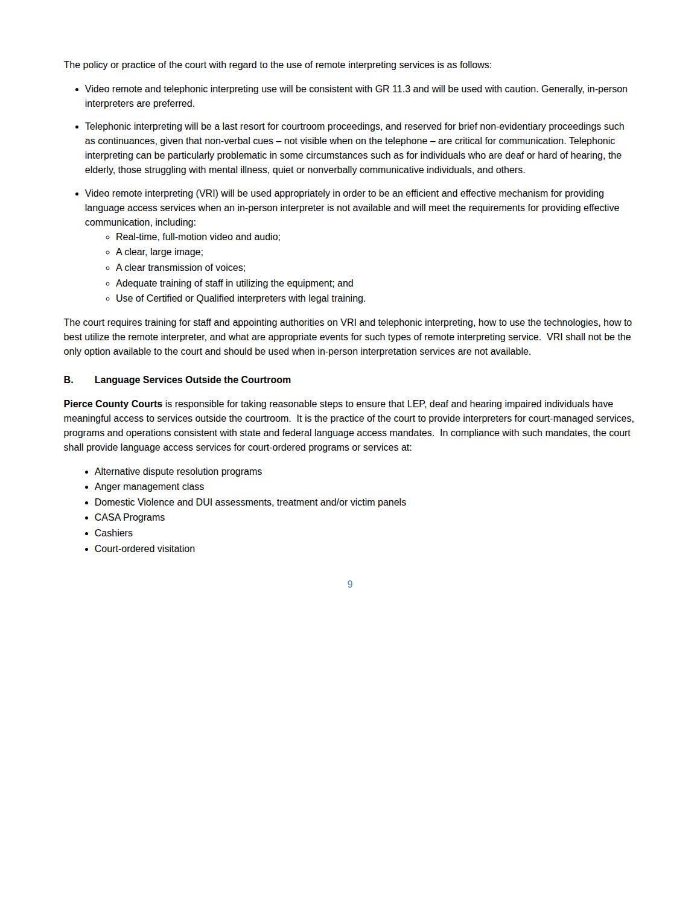The policy or practice of the court with regard to the use of remote interpreting services is as follows:
Video remote and telephonic interpreting use will be consistent with GR 11.3 and will be used with caution. Generally, in-person interpreters are preferred.
Telephonic interpreting will be a last resort for courtroom proceedings, and reserved for brief non-evidentiary proceedings such as continuances, given that non-verbal cues – not visible when on the telephone – are critical for communication. Telephonic interpreting can be particularly problematic in some circumstances such as for individuals who are deaf or hard of hearing, the elderly, those struggling with mental illness, quiet or nonverbally communicative individuals, and others.
Video remote interpreting (VRI) will be used appropriately in order to be an efficient and effective mechanism for providing language access services when an in-person interpreter is not available and will meet the requirements for providing effective communication, including:
Real-time, full-motion video and audio;
A clear, large image;
A clear transmission of voices;
Adequate training of staff in utilizing the equipment; and
Use of Certified or Qualified interpreters with legal training.
The court requires training for staff and appointing authorities on VRI and telephonic interpreting, how to use the technologies, how to best utilize the remote interpreter, and what are appropriate events for such types of remote interpreting service. VRI shall not be the only option available to the court and should be used when in-person interpretation services are not available.
B. Language Services Outside the Courtroom
Pierce County Courts is responsible for taking reasonable steps to ensure that LEP, deaf and hearing impaired individuals have meaningful access to services outside the courtroom. It is the practice of the court to provide interpreters for court-managed services, programs and operations consistent with state and federal language access mandates. In compliance with such mandates, the court shall provide language access services for court-ordered programs or services at:
Alternative dispute resolution programs
Anger management class
Domestic Violence and DUI assessments, treatment and/or victim panels
CASA Programs
Cashiers
Court-ordered visitation
9